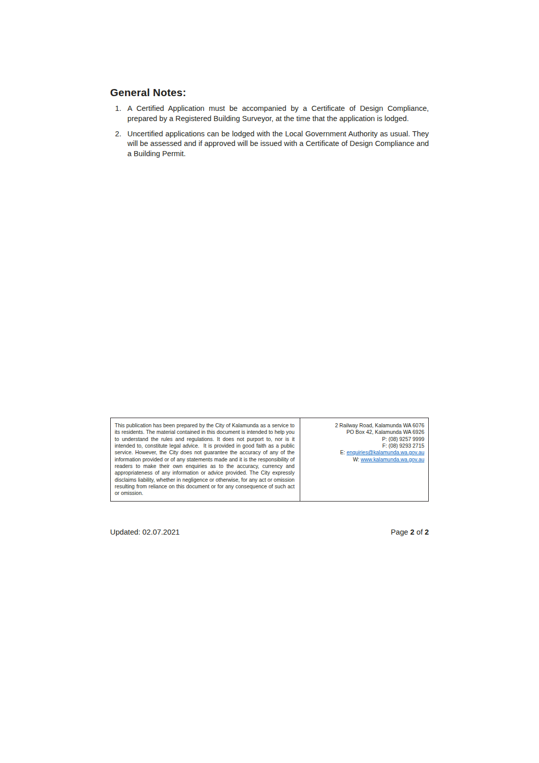General Notes:
A Certified Application must be accompanied by a Certificate of Design Compliance, prepared by a Registered Building Surveyor, at the time that the application is lodged.
Uncertified applications can be lodged with the Local Government Authority as usual. They will be assessed and if approved will be issued with a Certificate of Design Compliance and a Building Permit.
This publication has been prepared by the City of Kalamunda as a service to its residents. The material contained in this document is intended to help you to understand the rules and regulations. It does not purport to, nor is it intended to, constitute legal advice. It is provided in good faith as a public service. However, the City does not guarantee the accuracy of any of the information provided or of any statements made and it is the responsibility of readers to make their own enquiries as to the accuracy, currency and appropriateness of any information or advice provided. The City expressly disclaims liability, whether in negligence or otherwise, for any act or omission resulting from reliance on this document or for any consequence of such act or omission.
2 Railway Road, Kalamunda WA 6076
PO Box 42, Kalamunda WA 6926
P: (08) 9257 9999
F: (08) 9293 2715
E: enquiries@kalamunda.wa.gov.au
W: www.kalamunda.wa.gov.au
Updated: 02.07.2021
Page 2 of 2